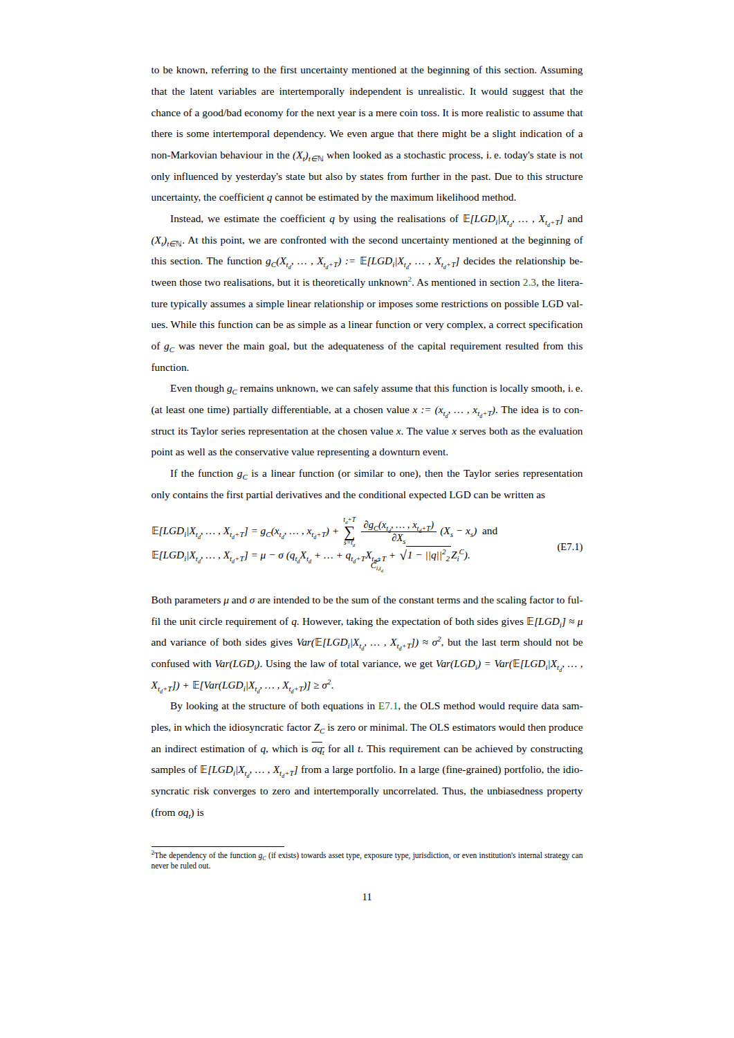to be known, referring to the first uncertainty mentioned at the beginning of this section. Assuming that the latent variables are intertemporally independent is unrealistic. It would suggest that the chance of a good/bad economy for the next year is a mere coin toss. It is more realistic to assume that there is some intertemporal dependency. We even argue that there might be a slight indication of a non-Markovian behaviour in the (Xt)t∈ℕ when looked as a stochastic process, i. e. today's state is not only influenced by yesterday's state but also by states from further in the past. Due to this structure uncertainty, the coefficient q cannot be estimated by the maximum likelihood method.
Instead, we estimate the coefficient q by using the realisations of 𝔼[LGDi|Xtd, … , Xtd+T] and (Xt)t∈ℕ. At this point, we are confronted with the second uncertainty mentioned at the beginning of this section. The function gC(Xtd, … , Xtd+T) := 𝔼[LGDi|Xtd, … , Xtd+T] decides the relationship between those two realisations, but it is theoretically unknown2. As mentioned in section 2.3, the literature typically assumes a simple linear relationship or imposes some restrictions on possible LGD values. While this function can be as simple as a linear function or very complex, a correct specification of gC was never the main goal, but the adequateness of the capital requirement resulted from this function.
Even though gC remains unknown, we can safely assume that this function is locally smooth, i. e. (at least one time) partially differentiable, at a chosen value x := (xtd, … , xtd+T). The idea is to construct its Taylor series representation at the chosen value x. The value x serves both as the evaluation point as well as the conservative value representing a downturn event.
If the function gC is a linear function (or similar to one), then the Taylor series representation only contains the first partial derivatives and the conditional expected LGD can be written as
(E7.1) 𝔼[LGDi|Xtd, … , Xtd+T] = gC(xtd, … , xtd+T) + td+T∑s=td ∂gC(xtd, … , xtd+T)∂Xs (Xs − xs) and 𝔼[LGDi|Xtd, … , Xtd+T] = μ − σ (qtdXtd + … + qtd+TXtd+T + 1 − ||q||22 ZiC⏟Ci,td).
Both parameters μ and σ are intended to be the sum of the constant terms and the scaling factor to fulfil the unit circle requirement of q. However, taking the expectation of both sides gives 𝔼[LGDi] ≈ μ and variance of both sides gives Var(𝔼[LGDi|Xtd, … , Xtd+T]) ≈ σ2, but the last term should not be confused with Var(LGDi). Using the law of total variance, we get Var(LGDi) = Var(𝔼[LGDi|Xtd, … , Xtd+T]) + 𝔼[Var(LGDi|Xtd, … , Xtd+T)] ≥ σ2.
By looking at the structure of both equations in E7.1, the OLS method would require data samples, in which the idiosyncratic factor ZC is zero or minimal. The OLS estimators would then produce an indirect estimation of q, which is σqt for all t. This requirement can be achieved by constructing samples of 𝔼[LGDi|Xtd, … , Xtd+T] from a large portfolio. In a large (fine-grained) portfolio, the idiosyncratic risk converges to zero and intertemporally uncorrelated. Thus, the unbiasedness property (from σqt) is
2The dependency of the function gC (if exists) towards asset type, exposure type, jurisdiction, or even institution's internal strategy can never be ruled out.
11